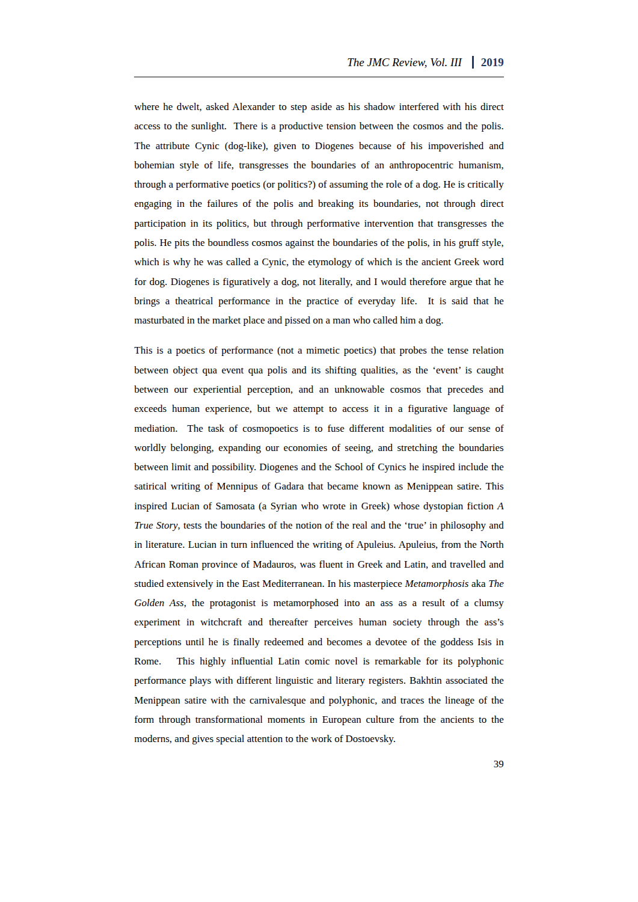The JMC Review, Vol. III 2019
where he dwelt, asked Alexander to step aside as his shadow interfered with his direct access to the sunlight. There is a productive tension between the cosmos and the polis. The attribute Cynic (dog-like), given to Diogenes because of his impoverished and bohemian style of life, transgresses the boundaries of an anthropocentric humanism, through a performative poetics (or politics?) of assuming the role of a dog. He is critically engaging in the failures of the polis and breaking its boundaries, not through direct participation in its politics, but through performative intervention that transgresses the polis. He pits the boundless cosmos against the boundaries of the polis, in his gruff style, which is why he was called a Cynic, the etymology of which is the ancient Greek word for dog. Diogenes is figuratively a dog, not literally, and I would therefore argue that he brings a theatrical performance in the practice of everyday life. It is said that he masturbated in the market place and pissed on a man who called him a dog.
This is a poetics of performance (not a mimetic poetics) that probes the tense relation between object qua event qua polis and its shifting qualities, as the ‘event’ is caught between our experiential perception, and an unknowable cosmos that precedes and exceeds human experience, but we attempt to access it in a figurative language of mediation. The task of cosmopoetics is to fuse different modalities of our sense of worldly belonging, expanding our economies of seeing, and stretching the boundaries between limit and possibility. Diogenes and the School of Cynics he inspired include the satirical writing of Mennipus of Gadara that became known as Menippean satire. This inspired Lucian of Samosata (a Syrian who wrote in Greek) whose dystopian fiction A True Story, tests the boundaries of the notion of the real and the ‘true’ in philosophy and in literature. Lucian in turn influenced the writing of Apuleius. Apuleius, from the North African Roman province of Madauros, was fluent in Greek and Latin, and travelled and studied extensively in the East Mediterranean. In his masterpiece Metamorphosis aka The Golden Ass, the protagonist is metamorphosed into an ass as a result of a clumsy experiment in witchcraft and thereafter perceives human society through the ass’s perceptions until he is finally redeemed and becomes a devotee of the goddess Isis in Rome. This highly influential Latin comic novel is remarkable for its polyphonic performance plays with different linguistic and literary registers. Bakhtin associated the Menippean satire with the carnivalesque and polyphonic, and traces the lineage of the form through transformational moments in European culture from the ancients to the moderns, and gives special attention to the work of Dostoevsky.
39